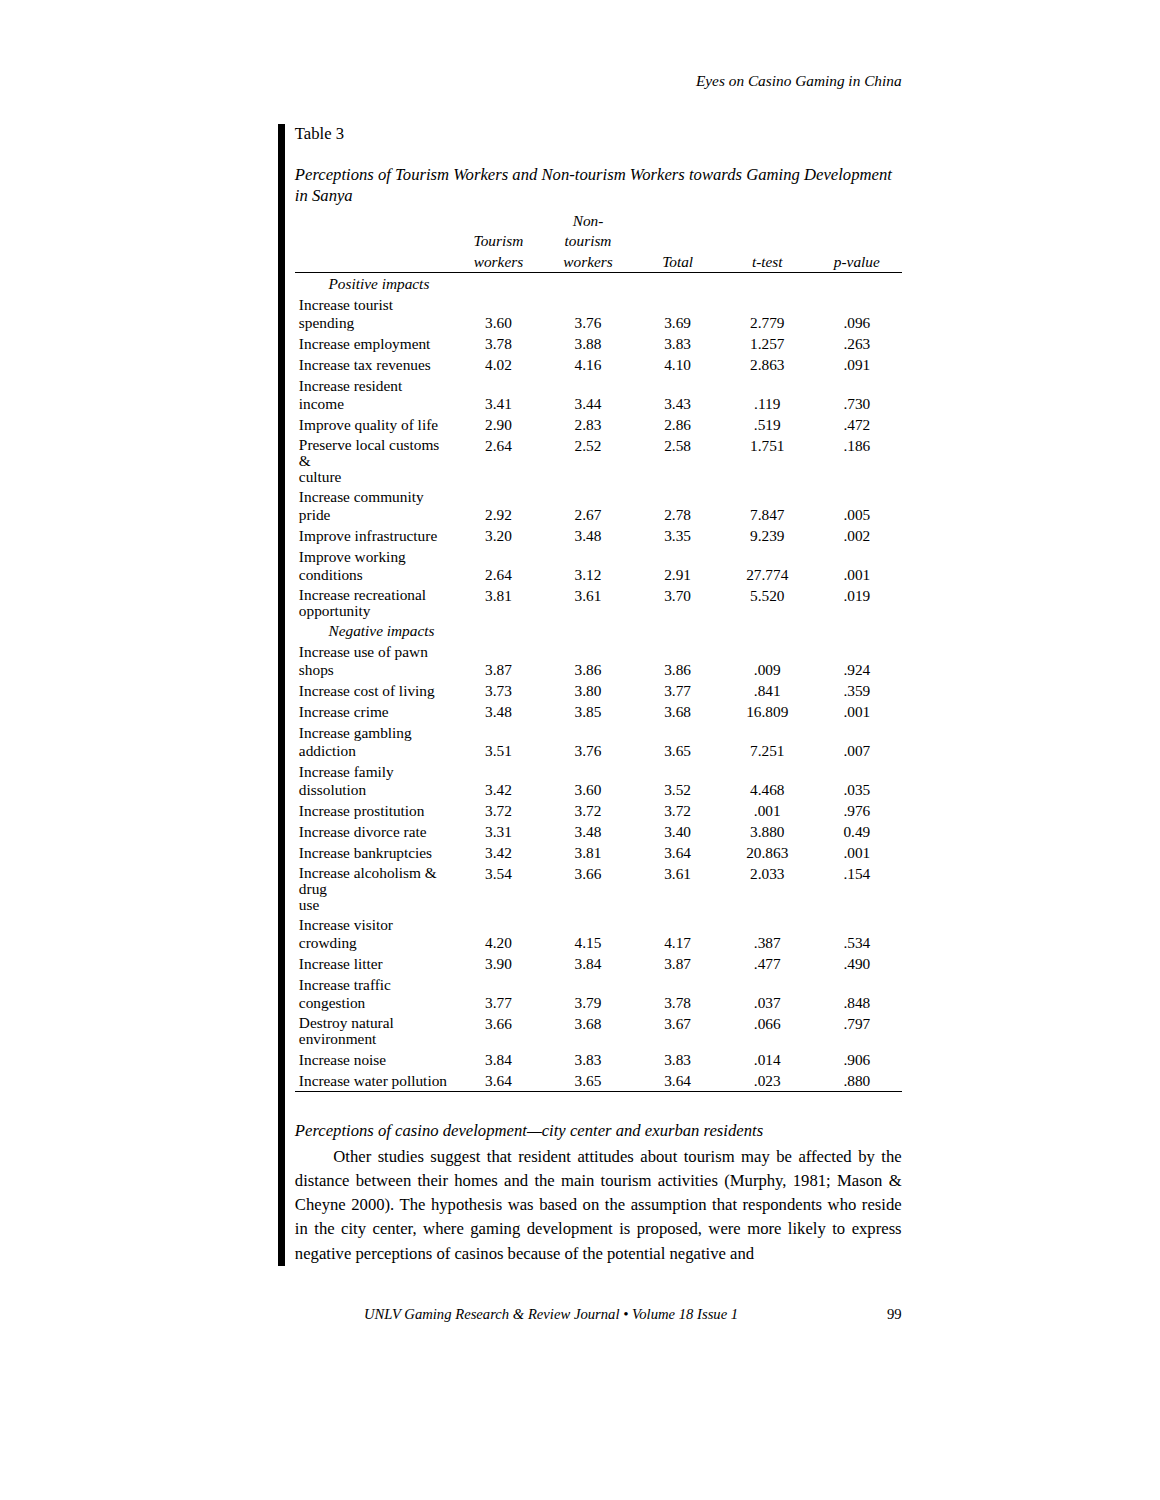Eyes on Casino Gaming in China
Table 3
Perceptions of Tourism Workers and Non-tourism Workers towards Gaming Development in Sanya
| | | Non- | | | |
| --- | --- | --- | --- | --- | --- |
| | Tourism | tourism | | | |
| | workers | workers | Total | t-test | p-value |
| Positive impacts |
| Increase tourist spending | 3.60 | 3.76 | 3.69 | 2.779 | .096 |
| Increase employment | 3.78 | 3.88 | 3.83 | 1.257 | .263 |
| Increase tax revenues | 4.02 | 4.16 | 4.10 | 2.863 | .091 |
| Increase resident income | 3.41 | 3.44 | 3.43 | .119 | .730 |
| Improve quality of life | 2.90 | 2.83 | 2.86 | .519 | .472 |
| Preserve local customs & culture | 2.64 | 2.52 | 2.58 | 1.751 | .186 |
| Increase community pride | 2.92 | 2.67 | 2.78 | 7.847 | .005 |
| Improve infrastructure | 3.20 | 3.48 | 3.35 | 9.239 | .002 |
| Improve working conditions | 2.64 | 3.12 | 2.91 | 27.774 | .001 |
| Increase recreational opportunity | 3.81 | 3.61 | 3.70 | 5.520 | .019 |
| Negative impacts |
| Increase use of pawn shops | 3.87 | 3.86 | 3.86 | .009 | .924 |
| Increase cost of living | 3.73 | 3.80 | 3.77 | .841 | .359 |
| Increase crime | 3.48 | 3.85 | 3.68 | 16.809 | .001 |
| Increase gambling addiction | 3.51 | 3.76 | 3.65 | 7.251 | .007 |
| Increase family dissolution | 3.42 | 3.60 | 3.52 | 4.468 | .035 |
| Increase prostitution | 3.72 | 3.72 | 3.72 | .001 | .976 |
| Increase divorce rate | 3.31 | 3.48 | 3.40 | 3.880 | 0.49 |
| Increase bankruptcies | 3.42 | 3.81 | 3.64 | 20.863 | .001 |
| Increase alcoholism & drug use | 3.54 | 3.66 | 3.61 | 2.033 | .154 |
| Increase visitor crowding | 4.20 | 4.15 | 4.17 | .387 | .534 |
| Increase litter | 3.90 | 3.84 | 3.87 | .477 | .490 |
| Increase traffic congestion | 3.77 | 3.79 | 3.78 | .037 | .848 |
| Destroy natural environment | 3.66 | 3.68 | 3.67 | .066 | .797 |
| Increase noise | 3.84 | 3.83 | 3.83 | .014 | .906 |
| Increase water pollution | 3.64 | 3.65 | 3.64 | .023 | .880 |
Perceptions of casino development—city center and exurban residents
Other studies suggest that resident attitudes about tourism may be affected by the distance between their homes and the main tourism activities (Murphy, 1981; Mason & Cheyne 2000). The hypothesis was based on the assumption that respondents who reside in the city center, where gaming development is proposed, were more likely to express negative perceptions of casinos because of the potential negative and
UNLV Gaming Research & Review Journal • Volume 18 Issue 1 99